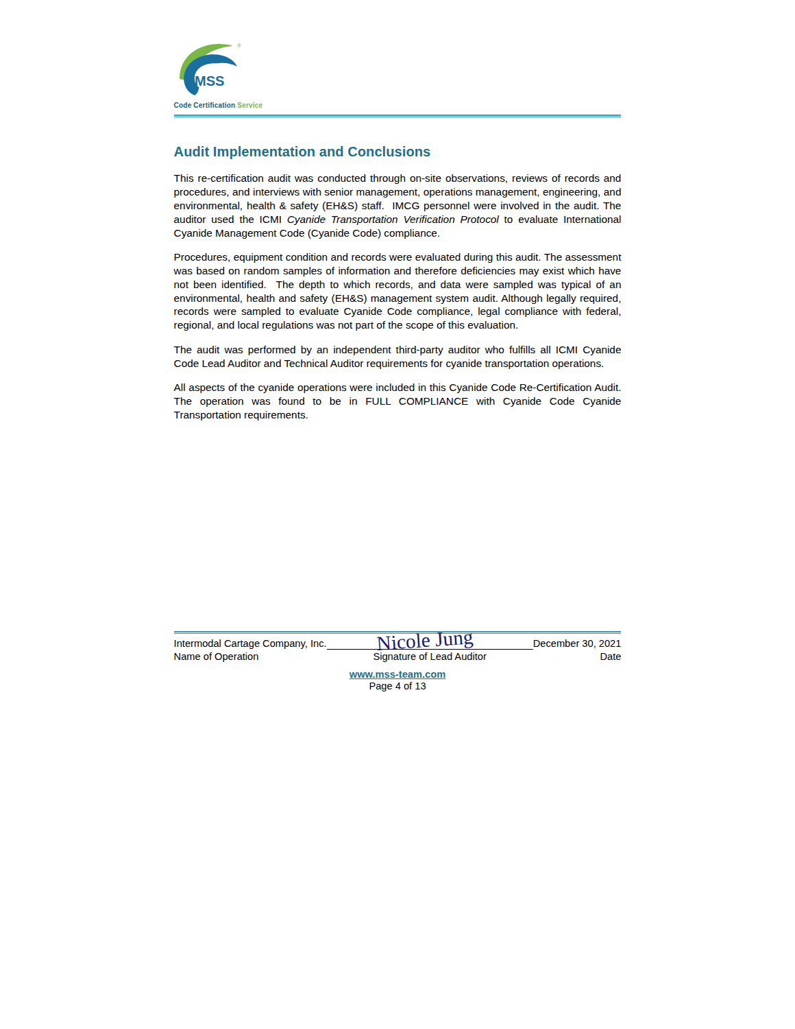MSS ® Code Certification Service
Audit Implementation and Conclusions
This re-certification audit was conducted through on-site observations, reviews of records and procedures, and interviews with senior management, operations management, engineering, and environmental, health & safety (EH&S) staff. IMCG personnel were involved in the audit. The auditor used the ICMI Cyanide Transportation Verification Protocol to evaluate International Cyanide Management Code (Cyanide Code) compliance.
Procedures, equipment condition and records were evaluated during this audit. The assessment was based on random samples of information and therefore deficiencies may exist which have not been identified. The depth to which records, and data were sampled was typical of an environmental, health and safety (EH&S) management system audit. Although legally required, records were sampled to evaluate Cyanide Code compliance, legal compliance with federal, regional, and local regulations was not part of the scope of this evaluation.
The audit was performed by an independent third-party auditor who fulfills all ICMI Cyanide Code Lead Auditor and Technical Auditor requirements for cyanide transportation operations.
All aspects of the cyanide operations were included in this Cyanide Code Re-Certification Audit. The operation was found to be in FULL COMPLIANCE with Cyanide Code Cyanide Transportation requirements.
Intermodal Cartage Company, Inc.
Name of Operation
Nicole Jung
Signature of Lead Auditor
December 30, 2021
Date
www.mss-team.com
Page 4 of 13